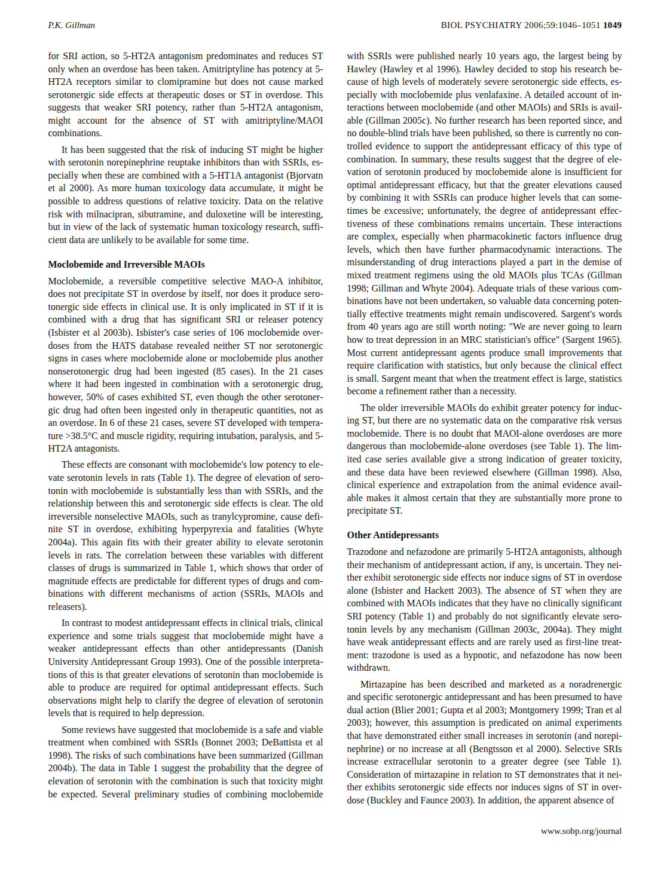P.K. Gillman
BIOL PSYCHIATRY 2006;59:1046–1051 1049
for SRI action, so 5-HT2A antagonism predominates and reduces ST only when an overdose has been taken. Amitriptyline has potency at 5-HT2A receptors similar to clomipramine but does not cause marked serotonergic side effects at therapeutic doses or ST in overdose. This suggests that weaker SRI potency, rather than 5-HT2A antagonism, might account for the absence of ST with amitriptyline/MAOI combinations.
It has been suggested that the risk of inducing ST might be higher with serotonin norepinephrine reuptake inhibitors than with SSRIs, especially when these are combined with a 5-HT1A antagonist (Bjorvatn et al 2000). As more human toxicology data accumulate, it might be possible to address questions of relative toxicity. Data on the relative risk with milnacipran, sibutramine, and duloxetine will be interesting, but in view of the lack of systematic human toxicology research, sufficient data are unlikely to be available for some time.
Moclobemide and Irreversible MAOIs
Moclobemide, a reversible competitive selective MAO-A inhibitor, does not precipitate ST in overdose by itself, nor does it produce serotonergic side effects in clinical use. It is only implicated in ST if it is combined with a drug that has significant SRI or releaser potency (Isbister et al 2003b). Isbister's case series of 106 moclobemide overdoses from the HATS database revealed neither ST nor serotonergic signs in cases where moclobemide alone or moclobemide plus another nonserotonergic drug had been ingested (85 cases). In the 21 cases where it had been ingested in combination with a serotonergic drug, however, 50% of cases exhibited ST, even though the other serotonergic drug had often been ingested only in therapeutic quantities, not as an overdose. In 6 of these 21 cases, severe ST developed with temperature >38.5°C and muscle rigidity, requiring intubation, paralysis, and 5-HT2A antagonists.
These effects are consonant with moclobemide's low potency to elevate serotonin levels in rats (Table 1). The degree of elevation of serotonin with moclobemide is substantially less than with SSRIs, and the relationship between this and serotonergic side effects is clear. The old irreversible nonselective MAOIs, such as tranylcypromine, cause definite ST in overdose, exhibiting hyperpyrexia and fatalities (Whyte 2004a). This again fits with their greater ability to elevate serotonin levels in rats. The correlation between these variables with different classes of drugs is summarized in Table 1, which shows that order of magnitude effects are predictable for different types of drugs and combinations with different mechanisms of action (SSRIs, MAOIs and releasers).
In contrast to modest antidepressant effects in clinical trials, clinical experience and some trials suggest that moclobemide might have a weaker antidepressant effects than other antidepressants (Danish University Antidepressant Group 1993). One of the possible interpretations of this is that greater elevations of serotonin than moclobemide is able to produce are required for optimal antidepressant effects. Such observations might help to clarify the degree of elevation of serotonin levels that is required to help depression.
Some reviews have suggested that moclobemide is a safe and viable treatment when combined with SSRIs (Bonnet 2003; DeBattista et al 1998). The risks of such combinations have been summarized (Gillman 2004b). The data in Table 1 suggest the probability that the degree of elevation of serotonin with the combination is such that toxicity might be expected. Several preliminary studies of combining moclobemide with SSRIs were published nearly 10 years ago, the largest being by Hawley (Hawley et al 1996). Hawley decided to stop his research because of high levels of moderately severe serotonergic side effects, especially with moclobemide plus venlafaxine. A detailed account of interactions between moclobemide (and other MAOIs) and SRIs is available (Gillman 2005c). No further research has been reported since, and no double-blind trials have been published, so there is currently no controlled evidence to support the antidepressant efficacy of this type of combination. In summary, these results suggest that the degree of elevation of serotonin produced by moclobemide alone is insufficient for optimal antidepressant efficacy, but that the greater elevations caused by combining it with SSRIs can produce higher levels that can sometimes be excessive; unfortunately, the degree of antidepressant effectiveness of these combinations remains uncertain. These interactions are complex, especially when pharmacokinetic factors influence drug levels, which then have further pharmacodynamic interactions. The misunderstanding of drug interactions played a part in the demise of mixed treatment regimens using the old MAOIs plus TCAs (Gillman 1998; Gillman and Whyte 2004). Adequate trials of these various combinations have not been undertaken, so valuable data concerning potentially effective treatments might remain undiscovered. Sargent's words from 40 years ago are still worth noting: "We are never going to learn how to treat depression in an MRC statistician's office" (Sargent 1965). Most current antidepressant agents produce small improvements that require clarification with statistics, but only because the clinical effect is small. Sargent meant that when the treatment effect is large, statistics become a refinement rather than a necessity.
The older irreversible MAOIs do exhibit greater potency for inducing ST, but there are no systematic data on the comparative risk versus moclobemide. There is no doubt that MAOI-alone overdoses are more dangerous than moclobemide-alone overdoses (see Table 1). The limited case series available give a strong indication of greater toxicity, and these data have been reviewed elsewhere (Gillman 1998). Also, clinical experience and extrapolation from the animal evidence available makes it almost certain that they are substantially more prone to precipitate ST.
Other Antidepressants
Trazodone and nefazodone are primarily 5-HT2A antagonists, although their mechanism of antidepressant action, if any, is uncertain. They neither exhibit serotonergic side effects nor induce signs of ST in overdose alone (Isbister and Hackett 2003). The absence of ST when they are combined with MAOIs indicates that they have no clinically significant SRI potency (Table 1) and probably do not significantly elevate serotonin levels by any mechanism (Gillman 2003c, 2004a). They might have weak antidepressant effects and are rarely used as first-line treatment: trazodone is used as a hypnotic, and nefazodone has now been withdrawn.
Mirtazapine has been described and marketed as a noradrenergic and specific serotonergic antidepressant and has been presumed to have dual action (Blier 2001; Gupta et al 2003; Montgomery 1999; Tran et al 2003); however, this assumption is predicated on animal experiments that have demonstrated either small increases in serotonin (and norepinephrine) or no increase at all (Bengtsson et al 2000). Selective SRIs increase extracellular serotonin to a greater degree (see Table 1). Consideration of mirtazapine in relation to ST demonstrates that it neither exhibits serotonergic side effects nor induces signs of ST in overdose (Buckley and Faunce 2003). In addition, the apparent absence of
www.sobp.org/journal